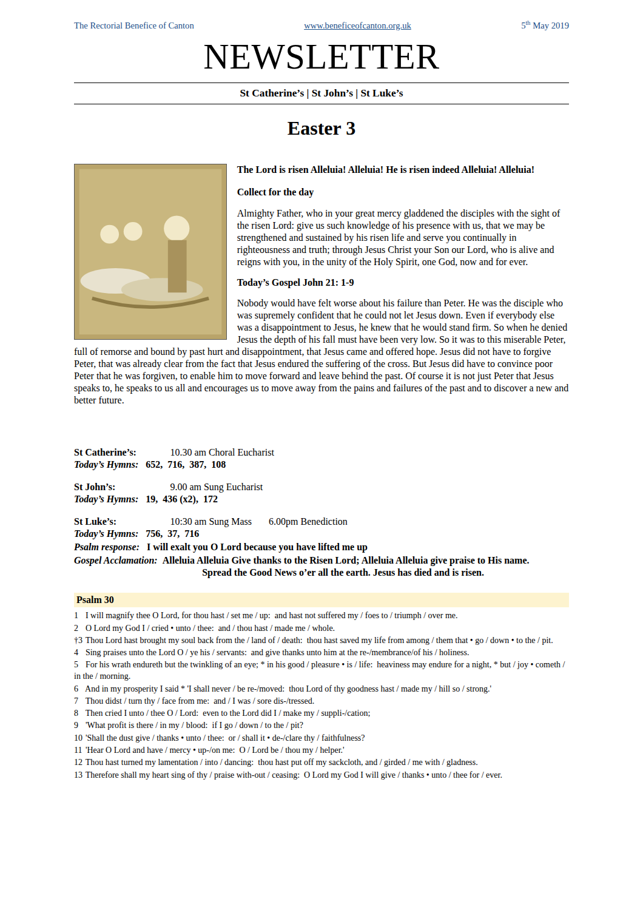The Rectorial Benefice of Canton www.beneficeofcanton.org.uk 5th May 2019
NEWSLETTER
St Catherine’s | St John’s | St Luke’s
Easter 3
The Lord is risen Alleluia! Alleluia! He is risen indeed Alleluia! Alleluia!
Collect for the day
Almighty Father, who in your great mercy gladdened the disciples with the sight of the risen Lord: give us such knowledge of his presence with us, that we may be strengthened and sustained by his risen life and serve you continually in righteousness and truth; through Jesus Christ your Son our Lord, who is alive and reigns with you, in the unity of the Holy Spirit, one God, now and for ever.
Today’s Gospel John 21: 1-9
Nobody would have felt worse about his failure than Peter. He was the disciple who was supremely confident that he could not let Jesus down. Even if everybody else was a disappointment to Jesus, he knew that he would stand firm. So when he denied Jesus the depth of his fall must have been very low. So it was to this miserable Peter, full of remorse and bound by past hurt and disappointment, that Jesus came and offered hope. Jesus did not have to forgive Peter, that was already clear from the fact that Jesus endured the suffering of the cross. But Jesus did have to convince poor Peter that he was forgiven, to enable him to move forward and leave behind the past. Of course it is not just Peter that Jesus speaks to, he speaks to us all and encourages us to move away from the pains and failures of the past and to discover a new and better future.
St Catherine’s: 10.30 am Choral Eucharist
Today’s Hymns: 652, 716, 387, 108
St John’s: 9.00 am Sung Eucharist
Today’s Hymns: 19, 436 (x2), 172
St Luke’s: 10:30 am Sung Mass 6.00pm Benediction
Today’s Hymns: 756, 37, 716
Psalm response: I will exalt you O Lord because you have lifted me up
Gospel Acclamation: Alleluia Alleluia Give thanks to the Risen Lord; Alleluia Alleluia give praise to His name. Spread the Good News o’er all the earth. Jesus has died and is risen.
Psalm 30
1 I will magnify thee O Lord, for thou hast / set me / up: and hast not suffered my / foes to / triumph / over me.
2 O Lord my God I / cried • unto / thee: and / thou hast / made me / whole.
†3 Thou Lord hast brought my soul back from the / land of / death: thou hast saved my life from among / them that • go / down • to the / pit.
4 Sing praises unto the Lord O / ye his / servants: and give thanks unto him at the re-/membrance/of his / holiness.
5 For his wrath endureth but the twinkling of an eye; * in his good / pleasure • is / life: heaviness may endure for a night, * but / joy • cometh / in the / morning.
6 And in my prosperity I said * 'I shall never / be re-/moved: thou Lord of thy goodness hast / made my / hill so / strong.'
7 Thou didst / turn thy / face from me: and / I was / sore dis-/tressed.
8 Then cried I unto / thee O / Lord: even to the Lord did I / make my / suppli-/cation;
9 'What profit is there / in my / blood: if I go / down / to the / pit?
10 'Shall the dust give / thanks • unto / thee: or / shall it • de-/clare thy / faithfulness?
11 'Hear O Lord and have / mercy • up-/on me: O / Lord be / thou my / helper.'
12 Thou hast turned my lamentation / into / dancing: thou hast put off my sackcloth, and / girded / me with / gladness.
13 Therefore shall my heart sing of thy / praise with-out / ceasing: O Lord my God I will give / thanks • unto / thee for / ever.